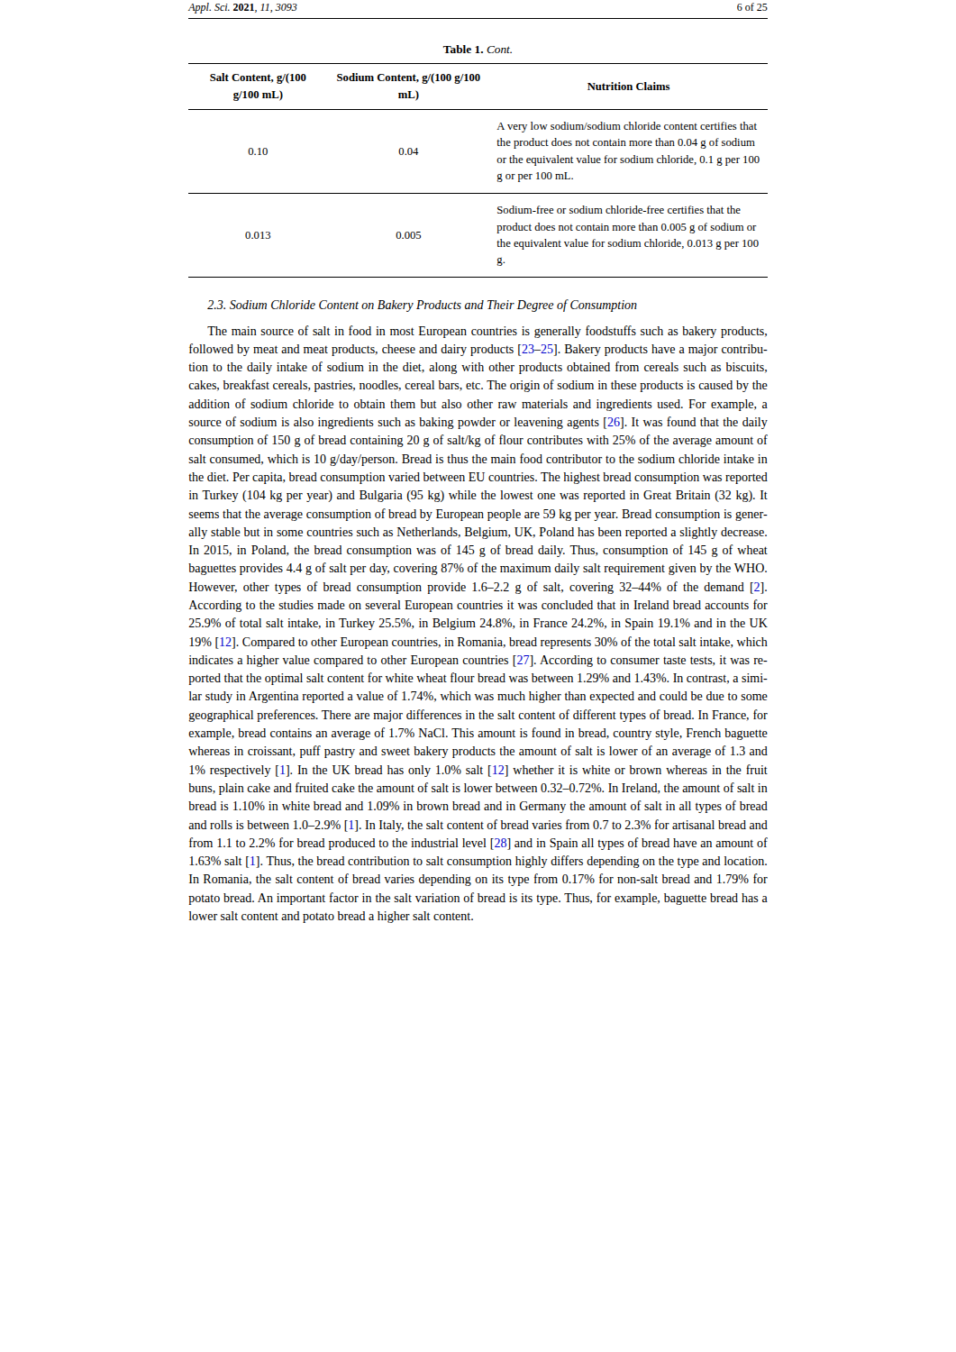Appl. Sci. 2021, 11, 3093
6 of 25
Table 1. Cont.
| Salt Content, g/(100 g/100 mL) | Sodium Content, g/(100 g/100 mL) | Nutrition Claims |
| --- | --- | --- |
| 0.10 | 0.04 | A very low sodium/sodium chloride content certifies that the product does not contain more than 0.04 g of sodium or the equivalent value for sodium chloride, 0.1 g per 100 g or per 100 mL. |
| 0.013 | 0.005 | Sodium-free or sodium chloride-free certifies that the product does not contain more than 0.005 g of sodium or the equivalent value for sodium chloride, 0.013 g per 100 g. |
2.3. Sodium Chloride Content on Bakery Products and Their Degree of Consumption
The main source of salt in food in most European countries is generally foodstuffs such as bakery products, followed by meat and meat products, cheese and dairy products [23–25]. Bakery products have a major contribution to the daily intake of sodium in the diet, along with other products obtained from cereals such as biscuits, cakes, breakfast cereals, pastries, noodles, cereal bars, etc. The origin of sodium in these products is caused by the addition of sodium chloride to obtain them but also other raw materials and ingredients used. For example, a source of sodium is also ingredients such as baking powder or leavening agents [26]. It was found that the daily consumption of 150 g of bread containing 20 g of salt/kg of flour contributes with 25% of the average amount of salt consumed, which is 10 g/day/person. Bread is thus the main food contributor to the sodium chloride intake in the diet. Per capita, bread consumption varied between EU countries. The highest bread consumption was reported in Turkey (104 kg per year) and Bulgaria (95 kg) while the lowest one was reported in Great Britain (32 kg). It seems that the average consumption of bread by European people are 59 kg per year. Bread consumption is generally stable but in some countries such as Netherlands, Belgium, UK, Poland has been reported a slightly decrease. In 2015, in Poland, the bread consumption was of 145 g of bread daily. Thus, consumption of 145 g of wheat baguettes provides 4.4 g of salt per day, covering 87% of the maximum daily salt requirement given by the WHO. However, other types of bread consumption provide 1.6–2.2 g of salt, covering 32–44% of the demand [2]. According to the studies made on several European countries it was concluded that in Ireland bread accounts for 25.9% of total salt intake, in Turkey 25.5%, in Belgium 24.8%, in France 24.2%, in Spain 19.1% and in the UK 19% [12]. Compared to other European countries, in Romania, bread represents 30% of the total salt intake, which indicates a higher value compared to other European countries [27]. According to consumer taste tests, it was reported that the optimal salt content for white wheat flour bread was between 1.29% and 1.43%. In contrast, a similar study in Argentina reported a value of 1.74%, which was much higher than expected and could be due to some geographical preferences. There are major differences in the salt content of different types of bread. In France, for example, bread contains an average of 1.7% NaCl. This amount is found in bread, country style, French baguette whereas in croissant, puff pastry and sweet bakery products the amount of salt is lower of an average of 1.3 and 1% respectively [1]. In the UK bread has only 1.0% salt [12] whether it is white or brown whereas in the fruit buns, plain cake and fruited cake the amount of salt is lower between 0.32–0.72%. In Ireland, the amount of salt in bread is 1.10% in white bread and 1.09% in brown bread and in Germany the amount of salt in all types of bread and rolls is between 1.0–2.9% [1]. In Italy, the salt content of bread varies from 0.7 to 2.3% for artisanal bread and from 1.1 to 2.2% for bread produced to the industrial level [28] and in Spain all types of bread have an amount of 1.63% salt [1]. Thus, the bread contribution to salt consumption highly differs depending on the type and location. In Romania, the salt content of bread varies depending on its type from 0.17% for non-salt bread and 1.79% for potato bread. An important factor in the salt variation of bread is its type. Thus, for example, baguette bread has a lower salt content and potato bread a higher salt content.